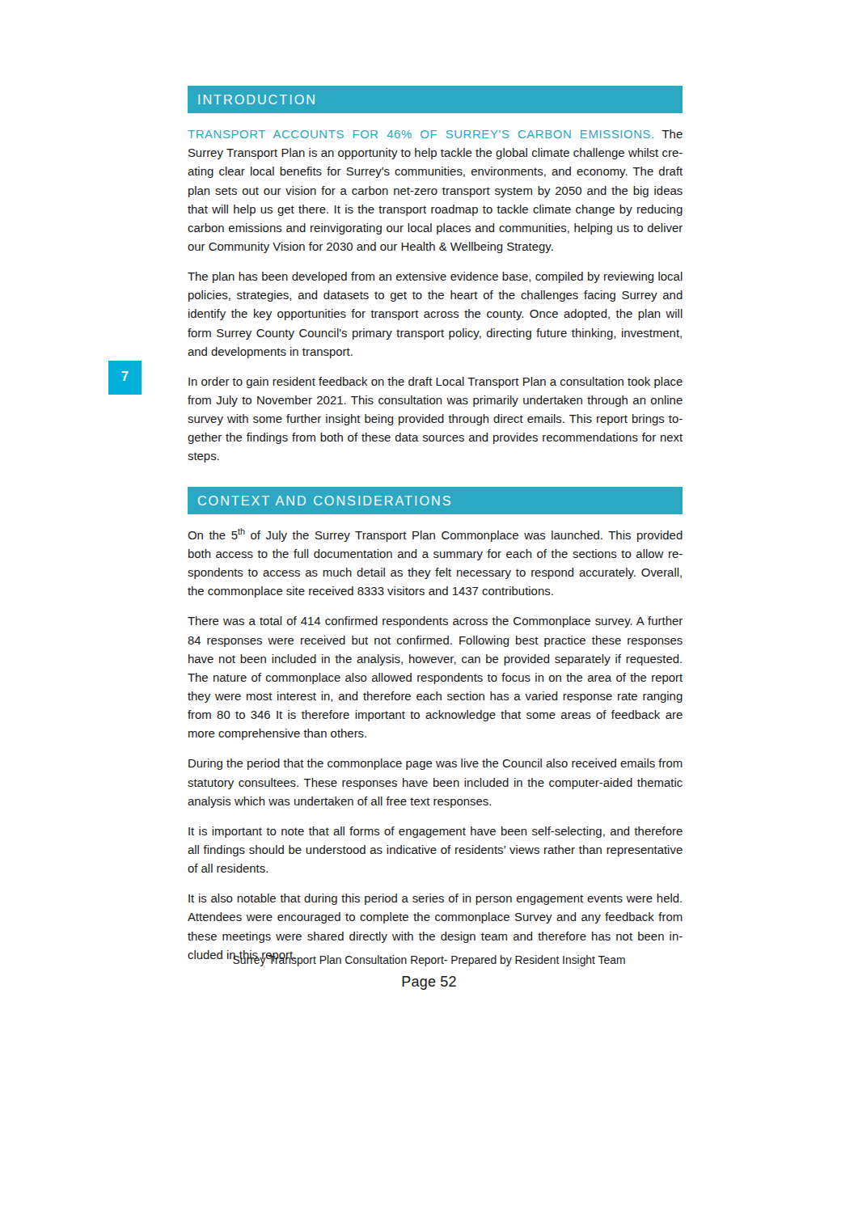7
Introduction
TRANSPORT ACCOUNTS FOR 46% OF SURREY'S CARBON EMISSIONS. The Surrey Transport Plan is an opportunity to help tackle the global climate challenge whilst creating clear local benefits for Surrey's communities, environments, and economy. The draft plan sets out our vision for a carbon net-zero transport system by 2050 and the big ideas that will help us get there. It is the transport roadmap to tackle climate change by reducing carbon emissions and reinvigorating our local places and communities, helping us to deliver our Community Vision for 2030 and our Health & Wellbeing Strategy.
The plan has been developed from an extensive evidence base, compiled by reviewing local policies, strategies, and datasets to get to the heart of the challenges facing Surrey and identify the key opportunities for transport across the county. Once adopted, the plan will form Surrey County Council's primary transport policy, directing future thinking, investment, and developments in transport.
In order to gain resident feedback on the draft Local Transport Plan a consultation took place from July to November 2021. This consultation was primarily undertaken through an online survey with some further insight being provided through direct emails. This report brings together the findings from both of these data sources and provides recommendations for next steps.
Context and Considerations
On the 5th of July the Surrey Transport Plan Commonplace was launched. This provided both access to the full documentation and a summary for each of the sections to allow respondents to access as much detail as they felt necessary to respond accurately. Overall, the commonplace site received 8333 visitors and 1437 contributions.
There was a total of 414 confirmed respondents across the Commonplace survey. A further 84 responses were received but not confirmed. Following best practice these responses have not been included in the analysis, however, can be provided separately if requested. The nature of commonplace also allowed respondents to focus in on the area of the report they were most interest in, and therefore each section has a varied response rate ranging from 80 to 346 It is therefore important to acknowledge that some areas of feedback are more comprehensive than others.
During the period that the commonplace page was live the Council also received emails from statutory consultees. These responses have been included in the computer-aided thematic analysis which was undertaken of all free text responses.
It is important to note that all forms of engagement have been self-selecting, and therefore all findings should be understood as indicative of residents’ views rather than representative of all residents.
It is also notable that during this period a series of in person engagement events were held. Attendees were encouraged to complete the commonplace Survey and any feedback from these meetings were shared directly with the design team and therefore has not been included in this report.
Surrey Transport Plan Consultation Report- Prepared by Resident Insight Team
Page 52